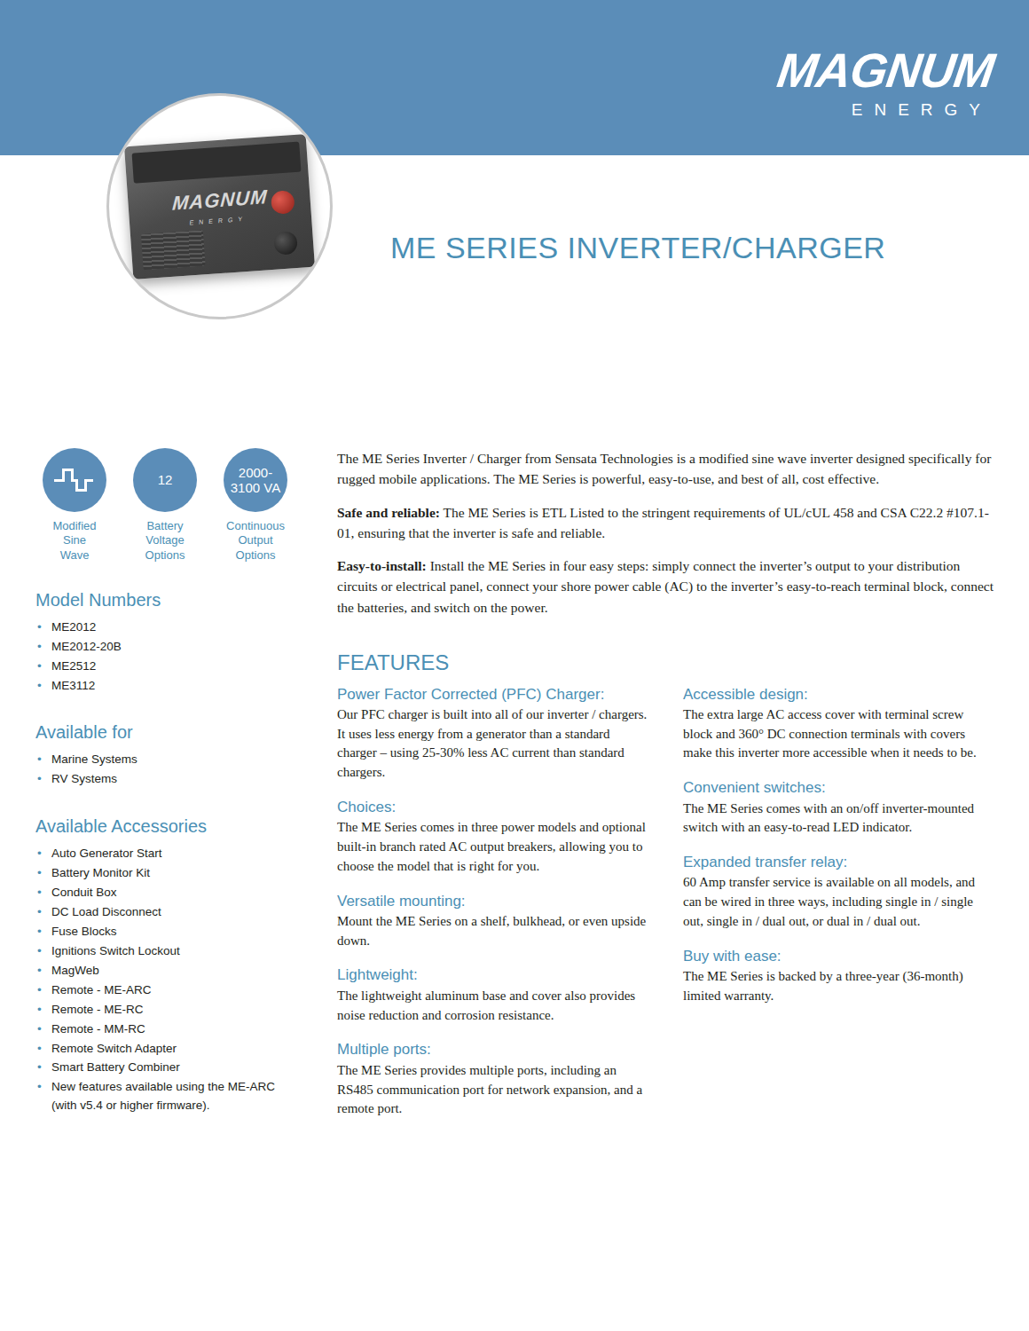MAGNUM
ENERGY
MAGNUMENERGY
ME SERIES INVERTER/CHARGER
Modified
Sine
Wave
12
Battery
Voltage
Options
2000-
3100 VA
Continuous
Output
Options
Model Numbers
ME2012
ME2012-20B
ME2512
ME3112
Available for
Marine Systems
RV Systems
Available Accessories
Auto Generator Start
Battery Monitor Kit
Conduit Box
DC Load Disconnect
Fuse Blocks
Ignitions Switch Lockout
MagWeb
Remote - ME-ARC
Remote - ME-RC
Remote - MM-RC
Remote Switch Adapter
Smart Battery Combiner
New features available using the ME-ARC (with v5.4 or higher firmware).
The ME Series Inverter / Charger from Sensata Technologies is a modified sine wave inverter designed specifically for rugged mobile applications. The ME Series is powerful, easy-to-use, and best of all, cost effective.
Safe and reliable: The ME Series is ETL Listed to the stringent requirements of UL/cUL 458 and CSA C22.2 #107.1-01, ensuring that the inverter is safe and reliable.
Easy-to-install: Install the ME Series in four easy steps: simply connect the inverter’s output to your distribution circuits or electrical panel, connect your shore power cable (AC) to the inverter’s easy-to-reach terminal block, connect the batteries, and switch on the power.
FEATURES
Power Factor Corrected (PFC) Charger:
Our PFC charger is built into all of our inverter / chargers. It uses less energy from a generator than a standard charger – using 25-30% less AC current than standard chargers.
Choices:
The ME Series comes in three power models and optional built-in branch rated AC output breakers, allowing you to choose the model that is right for you.
Versatile mounting:
Mount the ME Series on a shelf, bulkhead, or even upside down.
Lightweight:
The lightweight aluminum base and cover also provides noise reduction and corrosion resistance.
Multiple ports:
The ME Series provides multiple ports, including an RS485 communication port for network expansion, and a remote port.
Accessible design:
The extra large AC access cover with terminal screw block and 360° DC connection terminals with covers make this inverter more accessible when it needs to be.
Convenient switches:
The ME Series comes with an on/off inverter-mounted switch with an easy-to-read LED indicator.
Expanded transfer relay:
60 Amp transfer service is available on all models, and can be wired in three ways, including single in / single out, single in / dual out, or dual in / dual out.
Buy with ease:
The ME Series is backed by a three-year (36-month) limited warranty.